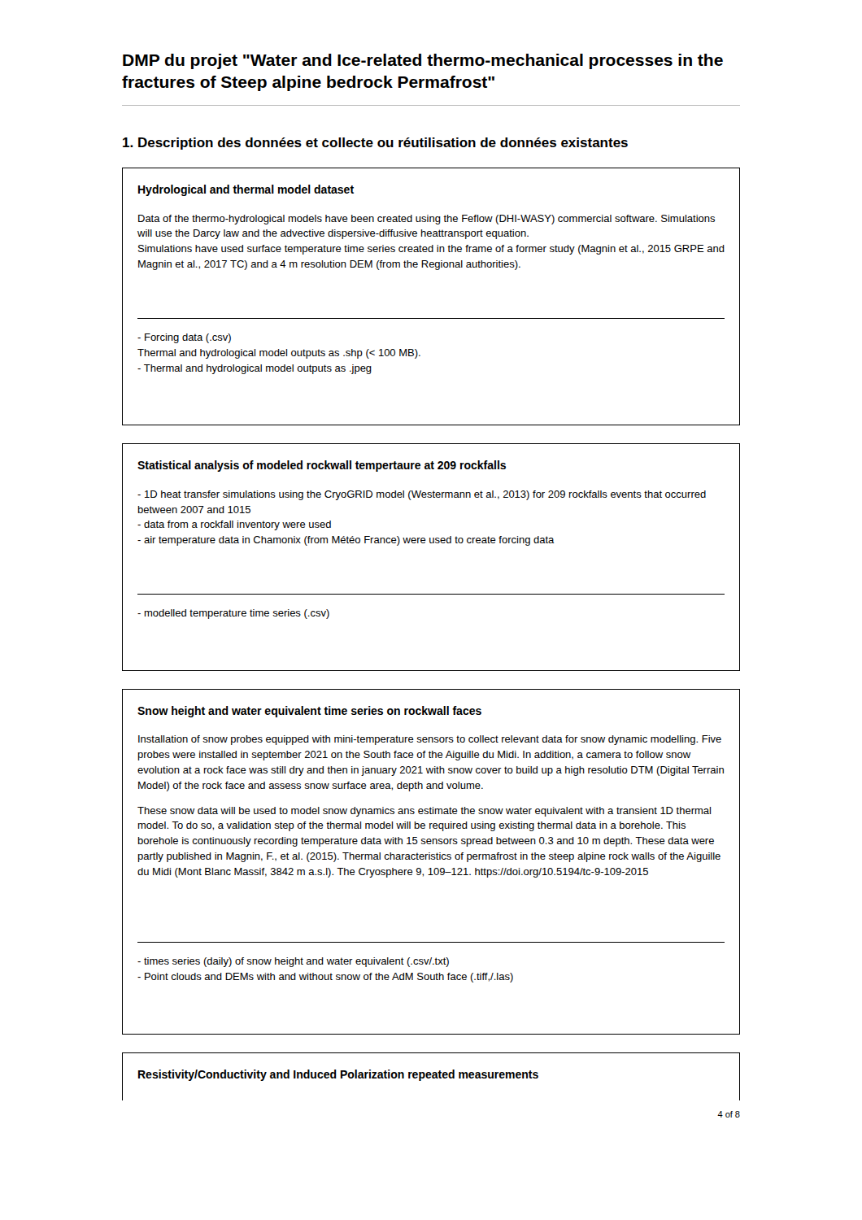DMP du projet "Water and Ice-related thermo-mechanical processes in the fractures of Steep alpine bedrock Permafrost"
1. Description des données et collecte ou réutilisation de données existantes
Hydrological and thermal model dataset
Data of the thermo-hydrological models have been created using the Feflow (DHI-WASY) commercial software. Simulations will use the Darcy law and the advective dispersive-diffusive heattransport equation.
Simulations have used surface temperature time series created in the frame of a former study (Magnin et al., 2015 GRPE and Magnin et al., 2017 TC) and a 4 m resolution DEM (from the Regional authorities).
- Forcing data (.csv)
Thermal and hydrological model outputs as .shp (< 100 MB).
- Thermal and hydrological model outputs as .jpeg
Statistical analysis of modeled rockwall tempertaure at 209 rockfalls
- 1D heat transfer simulations using the CryoGRID model (Westermann et al., 2013) for 209 rockfalls events that occurred between 2007 and 1015
- data from a rockfall inventory were used
- air temperature data in Chamonix (from Météo France) were used to create forcing data
- modelled temperature time series (.csv)
Snow height and water equivalent time series on rockwall faces
Installation of snow probes equipped with mini-temperature sensors to collect relevant data for snow dynamic modelling. Five probes were installed in september 2021 on the South face of the Aiguille du Midi. In addition, a camera to follow snow evolution at a rock face was still dry and then in january 2021 with snow cover to build up a high resolutio DTM (Digital Terrain Model) of the rock face and assess snow surface area, depth and volume.
These snow data will be used to model snow dynamics ans estimate the snow water equivalent with a transient 1D thermal model. To do so, a validation step of the thermal model will be required using existing thermal data in a borehole. This borehole is continuously recording temperature data with 15 sensors spread between 0.3 and 10 m depth. These data were partly published in Magnin, F., et al. (2015). Thermal characteristics of permafrost in the steep alpine rock walls of the Aiguille du Midi (Mont Blanc Massif, 3842 m a.s.l). The Cryosphere 9, 109–121. https://doi.org/10.5194/tc-9-109-2015
- times series (daily) of snow height and water equivalent (.csv/.txt)
- Point clouds and DEMs with and without snow of the AdM South face (.tiff,/.las)
Resistivity/Conductivity and Induced Polarization repeated measurements
4 of 8